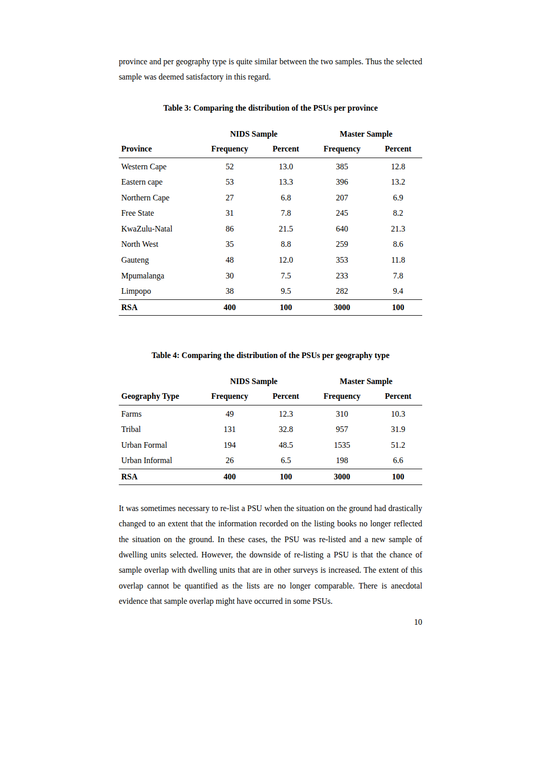province and per geography type is quite similar between the two samples. Thus the selected sample was deemed satisfactory in this regard.
Table 3: Comparing the distribution of the PSUs per province
| | NIDS Sample | Master Sample |
| --- | --- | --- |
| Province | Frequency | Percent | Frequency | Percent |
| Western Cape | 52 | 13.0 | 385 | 12.8 |
| Eastern cape | 53 | 13.3 | 396 | 13.2 |
| Northern Cape | 27 | 6.8 | 207 | 6.9 |
| Free State | 31 | 7.8 | 245 | 8.2 |
| KwaZulu-Natal | 86 | 21.5 | 640 | 21.3 |
| North West | 35 | 8.8 | 259 | 8.6 |
| Gauteng | 48 | 12.0 | 353 | 11.8 |
| Mpumalanga | 30 | 7.5 | 233 | 7.8 |
| Limpopo | 38 | 9.5 | 282 | 9.4 |
| RSA | 400 | 100 | 3000 | 100 |
Table 4: Comparing the distribution of the PSUs per geography type
| | NIDS Sample | Master Sample |
| --- | --- | --- |
| Geography Type | Frequency | Percent | Frequency | Percent |
| Farms | 49 | 12.3 | 310 | 10.3 |
| Tribal | 131 | 32.8 | 957 | 31.9 |
| Urban Formal | 194 | 48.5 | 1535 | 51.2 |
| Urban Informal | 26 | 6.5 | 198 | 6.6 |
| RSA | 400 | 100 | 3000 | 100 |
It was sometimes necessary to re-list a PSU when the situation on the ground had drastically changed to an extent that the information recorded on the listing books no longer reflected the situation on the ground. In these cases, the PSU was re-listed and a new sample of dwelling units selected. However, the downside of re-listing a PSU is that the chance of sample overlap with dwelling units that are in other surveys is increased. The extent of this overlap cannot be quantified as the lists are no longer comparable. There is anecdotal evidence that sample overlap might have occurred in some PSUs.
10